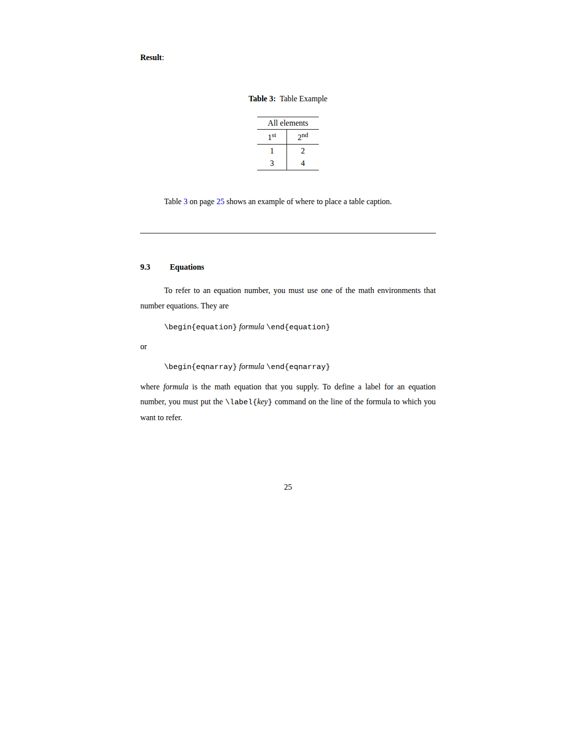Result:
Table 3: Table Example
| All elements |
| 1 st | 2 nd |
| 1 | 2 |
| 3 | 4 |
Table 3 on page 25 shows an example of where to place a table caption.
9.3 Equations
To refer to an equation number, you must use one of the math environments that number equations. They are
\begin{equation} formula \end{equation}
or
\begin{eqnarray} formula \end{eqnarray}
where formula is the math equation that you supply. To define a label for an equation number, you must put the \label{key} command on the line of the formula to which you want to refer.
25